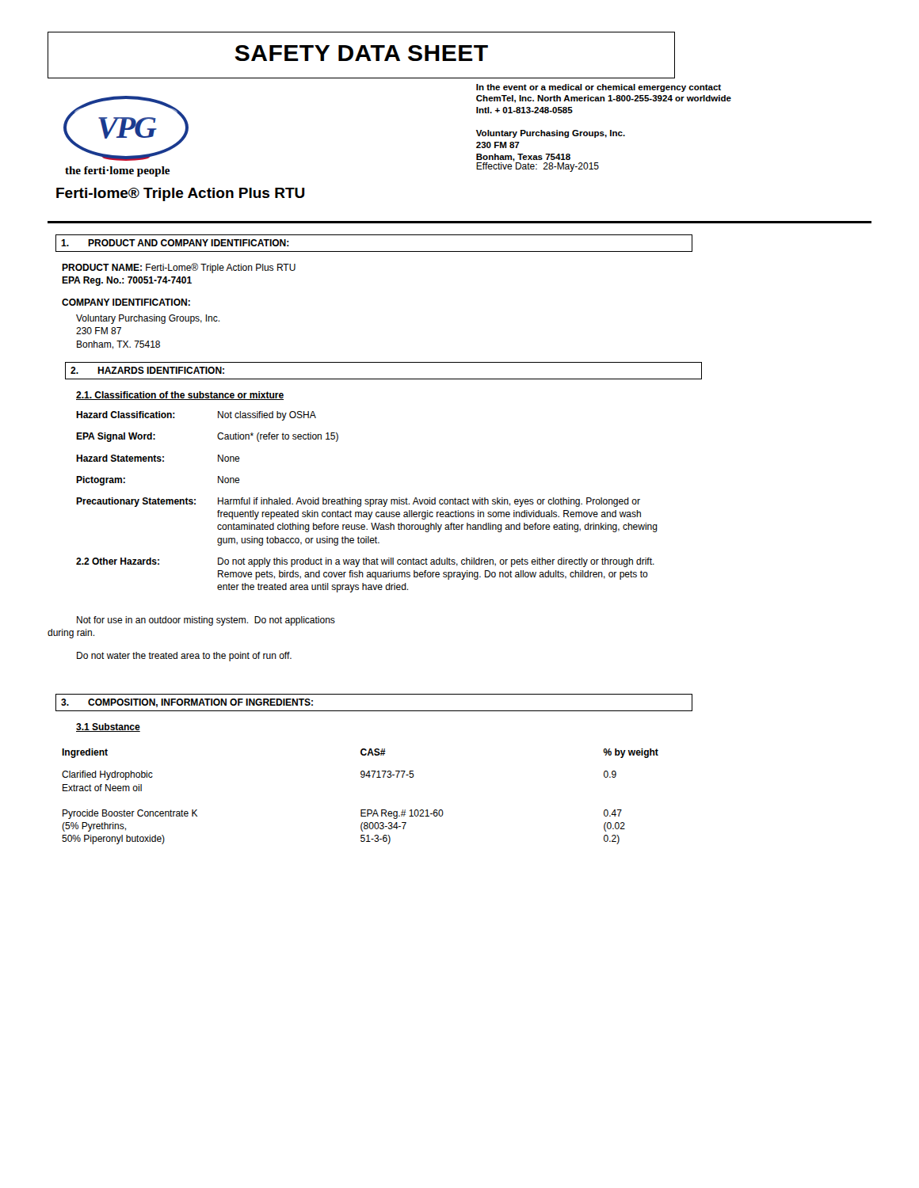SAFETY DATA SHEET
In the event or a medical or chemical emergency contact
ChemTel, Inc. North American 1-800-255-3924 or worldwide
Intl. + 01-813-248-0585
Voluntary Purchasing Groups, Inc.
230 FM 87
Bonham, Texas 75418
VPG
the ferti·lome people
Ferti-lome® Triple Action Plus RTU
Effective Date: 28-May-2015
1. PRODUCT AND COMPANY IDENTIFICATION:
PRODUCT NAME: Ferti-Lome® Triple Action Plus RTU
EPA Reg. No.: 70051-74-7401
COMPANY IDENTIFICATION:
Voluntary Purchasing Groups, Inc.
230 FM 87
Bonham, TX. 75418
2. HAZARDS IDENTIFICATION:
2.1. Classification of the substance or mixture
| Hazard Classification: | Not classified by OSHA |
| EPA Signal Word: | Caution* (refer to section 15) |
| Hazard Statements: | None |
| Pictogram: | None |
| Precautionary Statements: | Harmful if inhaled. Avoid breathing spray mist. Avoid contact with skin, eyes or clothing. Prolonged or frequently repeated skin contact may cause allergic reactions in some individuals. Remove and wash contaminated clothing before reuse. Wash thoroughly after handling and before eating, drinking, chewing gum, using tobacco, or using the toilet. |
| 2.2 Other Hazards: | Do not apply this product in a way that will contact adults, children, or pets either directly or through drift. Remove pets, birds, and cover fish aquariums before spraying. Do not allow adults, children, or pets to enter the treated area until sprays have dried. |
Not for use in an outdoor misting system. Do not applications
during rain.
Do not water the treated area to the point of run off.
3. COMPOSITION, INFORMATION OF INGREDIENTS:
3.1 Substance
| Ingredient | CAS# | % by weight |
| --- | --- | --- |
| Clarified Hydrophobic Extract of Neem oil | 947173-77-5 | 0.9 |
| Pyrocide Booster Concentrate K (5% Pyrethrins, 50% Piperonyl butoxide) | EPA Reg.# 1021-60 (8003-34-7 51-3-6) | 0.47 (0.02 0.2) |